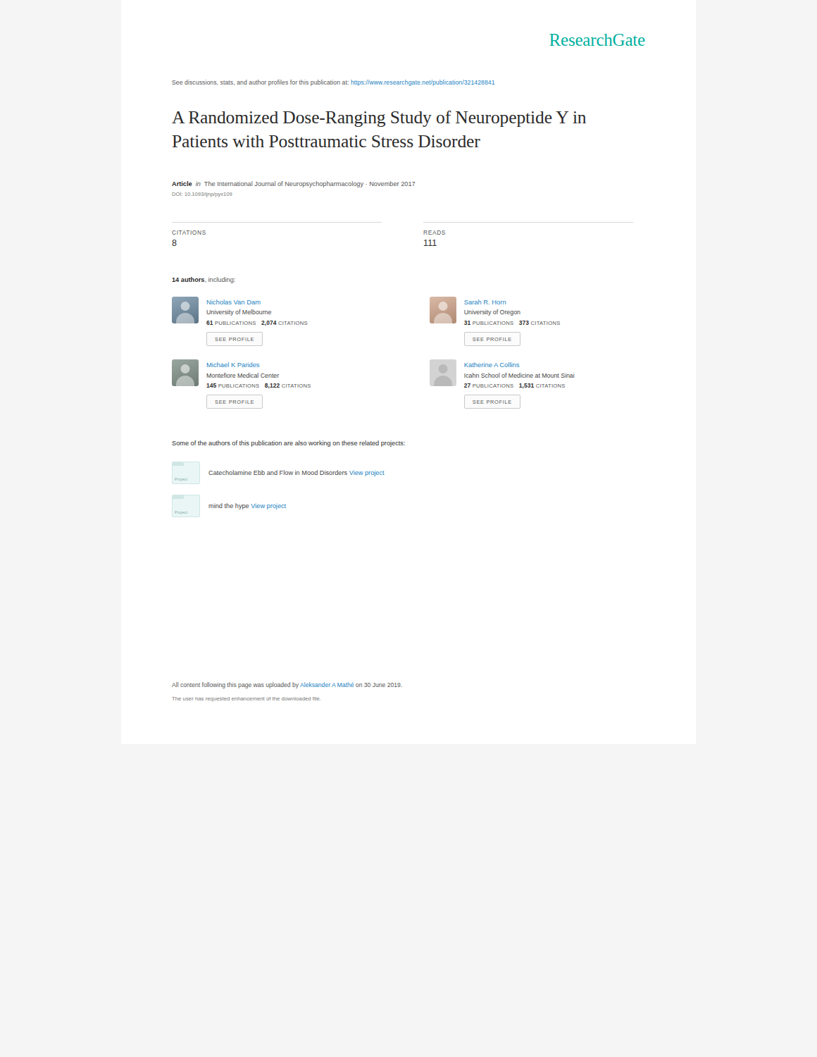ResearchGate
See discussions, stats, and author profiles for this publication at: https://www.researchgate.net/publication/321428841
A Randomized Dose-Ranging Study of Neuropeptide Y in Patients with Posttraumatic Stress Disorder
Article in The International Journal of Neuropsychopharmacology · November 2017
DOI: 10.1093/ijnp/pyx109
Citations
8
Reads
111
14 authors, including:
Nicholas Van Dam
University of Melbourne
61 PUBLICATIONS 2,074 CITATIONS
See Profile
Sarah R. Horn
University of Oregon
31 PUBLICATIONS 373 CITATIONS
See Profile
Michael K Parides
Montefiore Medical Center
145 PUBLICATIONS 8,122 CITATIONS
See Profile
Katherine A Collins
Icahn School of Medicine at Mount Sinai
27 PUBLICATIONS 1,531 CITATIONS
See Profile
Some of the authors of this publication are also working on these related projects:
Project
Catecholamine Ebb and Flow in Mood Disorders View project
Project
mind the hype View project
All content following this page was uploaded by Aleksander A Mathé on 30 June 2019.
The user has requested enhancement of the downloaded file.